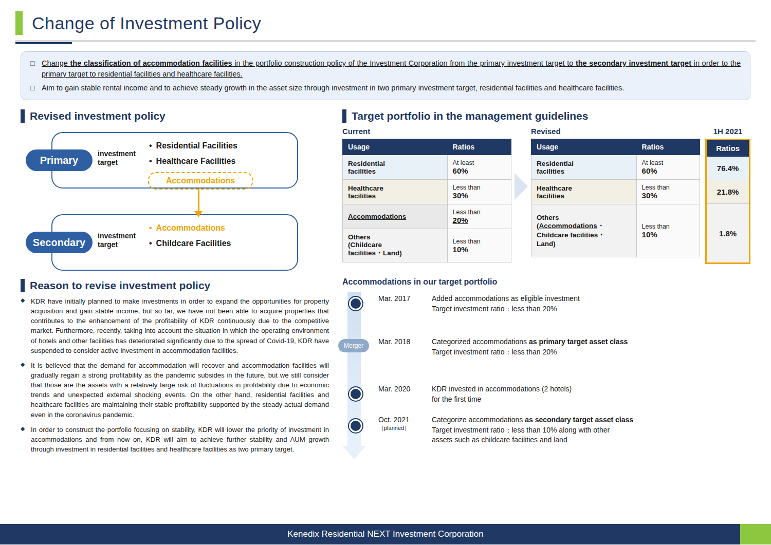Change of Investment Policy
Change the classification of accommodation facilities in the portfolio construction policy of the Investment Corporation from the primary investment target to the secondary investment target in order to the primary target to residential facilities and healthcare facilities.
Aim to gain stable rental income and to achieve steady growth in the asset size through investment in two primary investment target, residential facilities and healthcare facilities.
Revised investment policy
Primary
Secondary
investment
target
investment
target
Residential Facilities
Healthcare Facilities
Accommodations
Accommodations
Childcare Facilities
Reason to revise investment policy
KDR have initially planned to make investments in order to expand the opportunities for property acquisition and gain stable income, but so far, we have not been able to acquire properties that contributes to the enhancement of the profitability of KDR continuously due to the competitive market. Furthermore, recently, taking into account the situation in which the operating environment of hotels and other facilities has deteriorated significantly due to the spread of Covid-19, KDR have suspended to consider active investment in accommodation facilities.
It is believed that the demand for accommodation will recover and accommodation facilities will gradually regain a strong profitability as the pandemic subsides in the future, but we still consider that those are the assets with a relatively large risk of fluctuations in profitability due to economic trends and unexpected external shocking events. On the other hand, residential facilities and healthcare facilities are maintaining their stable profitability supported by the steady actual demand even in the coronavirus pandemic.
In order to construct the portfolio focusing on stability, KDR will lower the priority of investment in accommodations and from now on, KDR will aim to achieve further stability and AUM growth through investment in residential facilities and healthcare facilities as two primary target.
Target portfolio in the management guidelines
Current
| Usage | Ratios |
| --- | --- |
| Residential facilities | At least 60% |
| Healthcare facilities | Less than 30% |
| Accommodations | Less than 20% |
| Others (Childcare facilities・Land) | Less than 10% |
Revised
| Usage | Ratios |
| --- | --- |
| Residential facilities | At least 60% |
| Healthcare facilities | Less than 30% |
| Others ( Accommodations ・ Childcare facilities・ Land) | Less than 10% |
1H 2021
| Ratios |
| --- |
| 76.4% |
| 21.8% |
| 1.8% |
Accommodations in our target portfolio
Mar. 2017 Added accommodations as eligible investment
Target investment ratio：less than 20%
Merger
Mar. 2018 Categorized accommodations as primary target asset class
Target investment ratio：less than 20%
Mar. 2020 KDR invested in accommodations (2 hotels)
for the first time
Oct. 2021（planned） Categorize accommodations as secondary target asset class
Target investment ratio：less than 10% along with other
assets such as childcare facilities and land
Kenedix Residential NEXT Investment Corporation